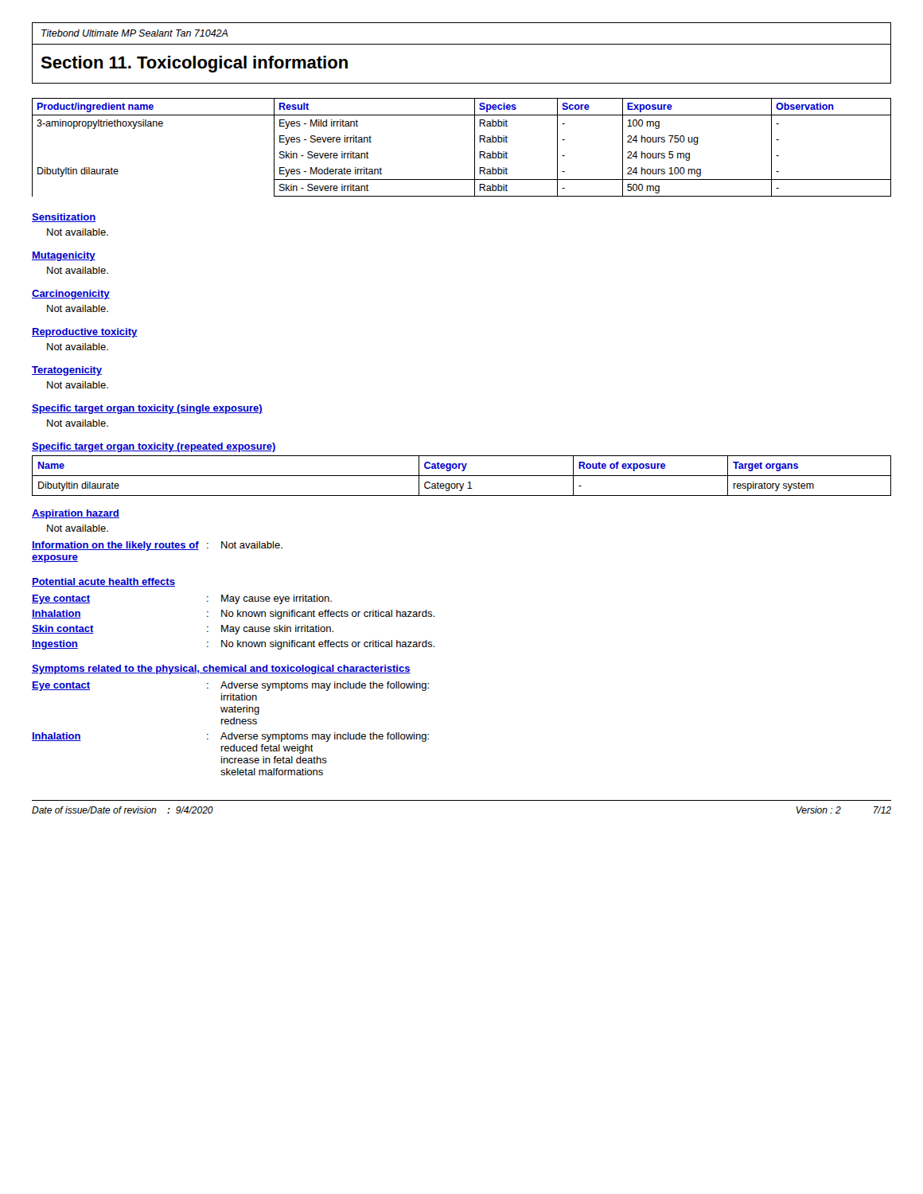Titebond Ultimate MP Sealant Tan 71042A
Section 11. Toxicological information
| Product/ingredient name | Result | Species | Score | Exposure | Observation |
| --- | --- | --- | --- | --- | --- |
| 3-aminopropyltriethoxysilane | Eyes - Mild irritant | Rabbit | - | 100 mg | - |
| Eyes - Severe irritant | Rabbit | - | 24 hours 750 ug | - |
| Skin - Severe irritant | Rabbit | - | 24 hours 5 mg | - |
| Dibutyltin dilaurate | Eyes - Moderate irritant | Rabbit | - | 24 hours 100 mg | - |
| Skin - Severe irritant | Rabbit | - | 500 mg | - |
Sensitization
Not available.
Mutagenicity
Not available.
Carcinogenicity
Not available.
Reproductive toxicity
Not available.
Teratogenicity
Not available.
Specific target organ toxicity (single exposure)
Not available.
Specific target organ toxicity (repeated exposure)
| Name | Category | Route of exposure | Target organs |
| --- | --- | --- | --- |
| Dibutyltin dilaurate | Category 1 | - | respiratory system |
Aspiration hazard
Not available.
| Information on the likely routes of exposure | : | Not available. |
Potential acute health effects
| Eye contact | : | May cause eye irritation. |
| Inhalation | : | No known significant effects or critical hazards. |
| Skin contact | : | May cause skin irritation. |
| Ingestion | : | No known significant effects or critical hazards. |
Symptoms related to the physical, chemical and toxicological characteristics
| Eye contact | : | Adverse symptoms may include the following: irritation watering redness |
| Inhalation | : | Adverse symptoms may include the following: reduced fetal weight increase in fetal deaths skeletal malformations |
Date of issue/Date of revision : 9/4/2020
Version : 2
7/12